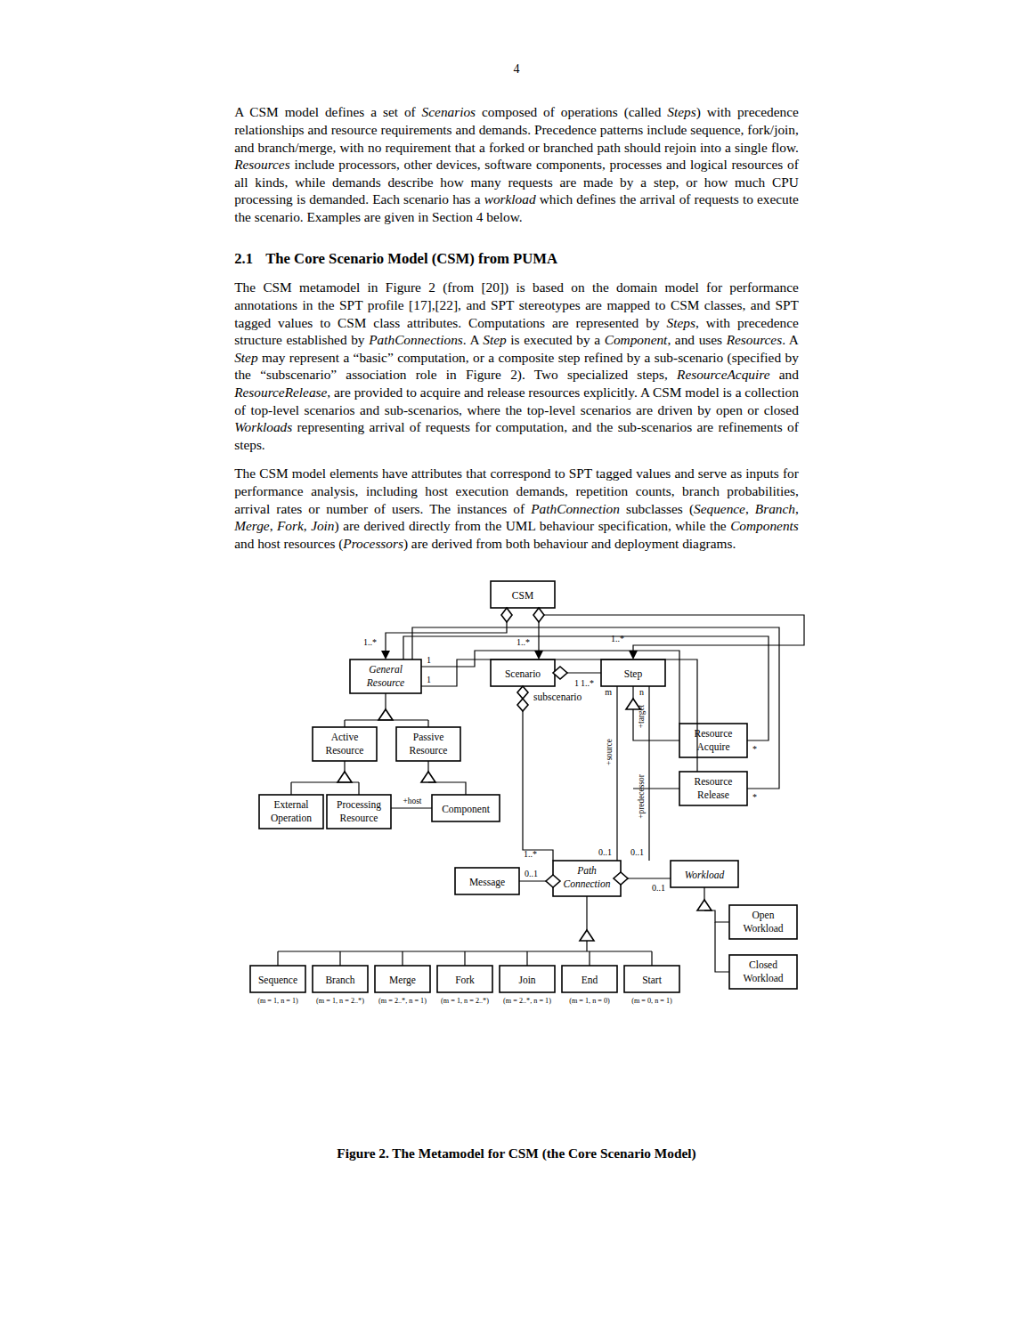4
A CSM model defines a set of Scenarios composed of operations (called Steps) with precedence relationships and resource requirements and demands. Precedence patterns include sequence, fork/join, and branch/merge, with no requirement that a forked or branched path should rejoin into a single flow. Resources include processors, other devices, software components, processes and logical resources of all kinds, while demands describe how many requests are made by a step, or how much CPU processing is demanded. Each scenario has a workload which defines the arrival of requests to execute the scenario. Examples are given in Section 4 below.
2.1 The Core Scenario Model (CSM) from PUMA
The CSM metamodel in Figure 2 (from [20]) is based on the domain model for performance annotations in the SPT profile [17],[22], and SPT stereotypes are mapped to CSM classes, and SPT tagged values to CSM class attributes. Computations are represented by Steps, with precedence structure established by PathConnections. A Step is executed by a Component, and uses Resources. A Step may represent a “basic” computation, or a composite step refined by a sub-scenario (specified by the “subscenario” association role in Figure 2). Two specialized steps, ResourceAcquire and ResourceRelease, are provided to acquire and release resources explicitly. A CSM model is a collection of top-level scenarios and sub-scenarios, where the top-level scenarios are driven by open or closed Workloads representing arrival of requests for computation, and the sub-scenarios are refinements of steps.
The CSM model elements have attributes that correspond to SPT tagged values and serve as inputs for performance analysis, including host execution demands, repetition counts, branch probabilities, arrival rates or number of users. The instances of PathConnection subclasses (Sequence, Branch, Merge, Fork, Join) are derived directly from the UML behaviour specification, while the Components and host resources (Processors) are derived from both behaviour and deployment diagrams.
CSM General Resource Scenario Step Active Resource Passive Resource External Operation Processing Resource Component Resource Acquire Resource Release Message Path Connection Workload Open Workload Closed Workload Sequence (m = 1, n = 1) Branch (m = 1, n = 2..*) Merge (m = 2..*, n = 1) Fork (m = 1, n = 2..*) Join (m = 2..*, n = 1) End (m = 1, n = 0) Start (m = 0, n = 1) 1..* 1..* 1..* 1 1..* subscenario 1 1 +host * * m +source 0..1 n +target +predecessor 0..1 1..* 0..1 0..1
Figure 2. The Metamodel for CSM (the Core Scenario Model)